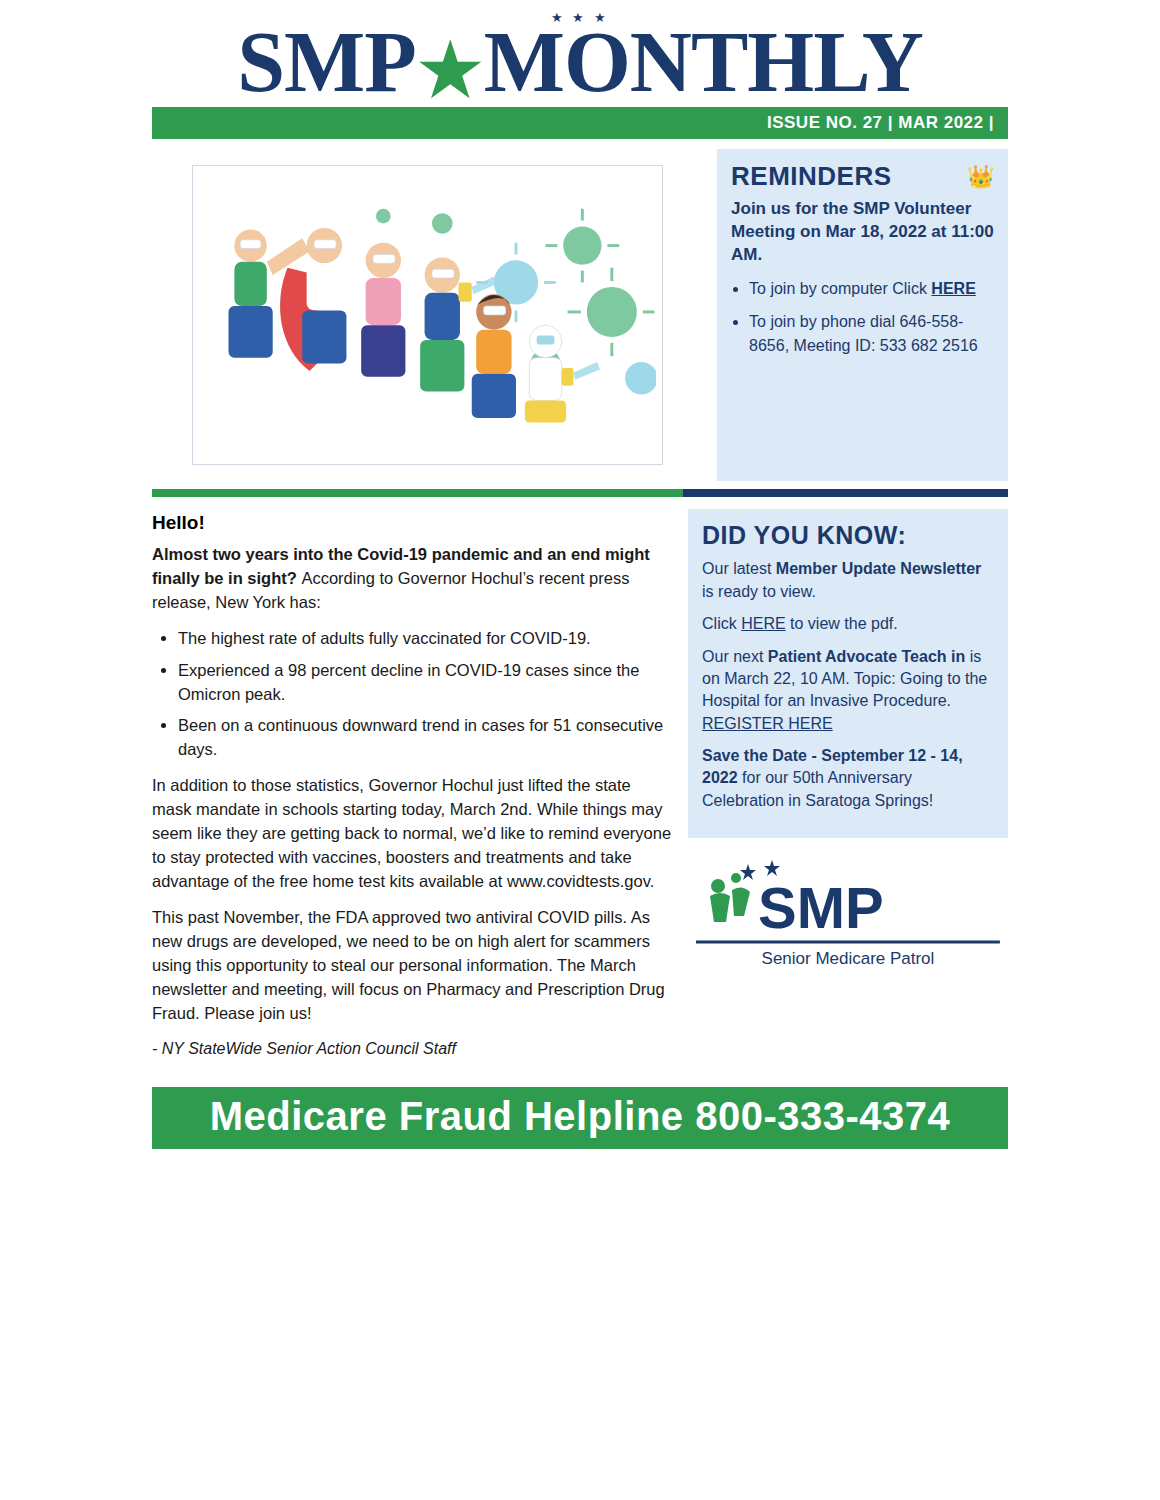★ ★ ★
SMP★MONTHLY
ISSUE NO. 27 | MAR 2022 |
REMINDERS 👑️
Join us for the SMP Volunteer Meeting on Mar 18, 2022 at 11:00 AM.
To join by computer Click HERE
To join by phone dial 646-558-8656, Meeting ID: 533 682 2516
Hello!
Almost two years into the Covid-19 pandemic and an end might finally be in sight? According to Governor Hochul’s recent press release, New York has:
The highest rate of adults fully vaccinated for COVID-19.
Experienced a 98 percent decline in COVID-19 cases since the Omicron peak.
Been on a continuous downward trend in cases for 51 consecutive days.
In addition to those statistics, Governor Hochul just lifted the state mask mandate in schools starting today, March 2nd. While things may seem like they are getting back to normal, we’d like to remind everyone to stay protected with vaccines, boosters and treatments and take advantage of the free home test kits available at www.covidtests.gov.
This past November, the FDA approved two antiviral COVID pills. As new drugs are developed, we need to be on high alert for scammers using this opportunity to steal our personal information. The March newsletter and meeting, will focus on Pharmacy and Prescription Drug Fraud. Please join us!
- NY StateWide Senior Action Council Staff
DID YOU KNOW:
Our latest Member Update Newsletter is ready to view.
Click HERE to view the pdf.
Our next Patient Advocate Teach in is on March 22, 10 AM. Topic: Going to the Hospital for an Invasive Procedure. REGISTER HERE
Save the Date - September 12 - 14, 2022 for our 50th Anniversary Celebration in Saratoga Springs!
SMP Senior Medicare Patrol
Medicare Fraud Helpline 800-333-4374